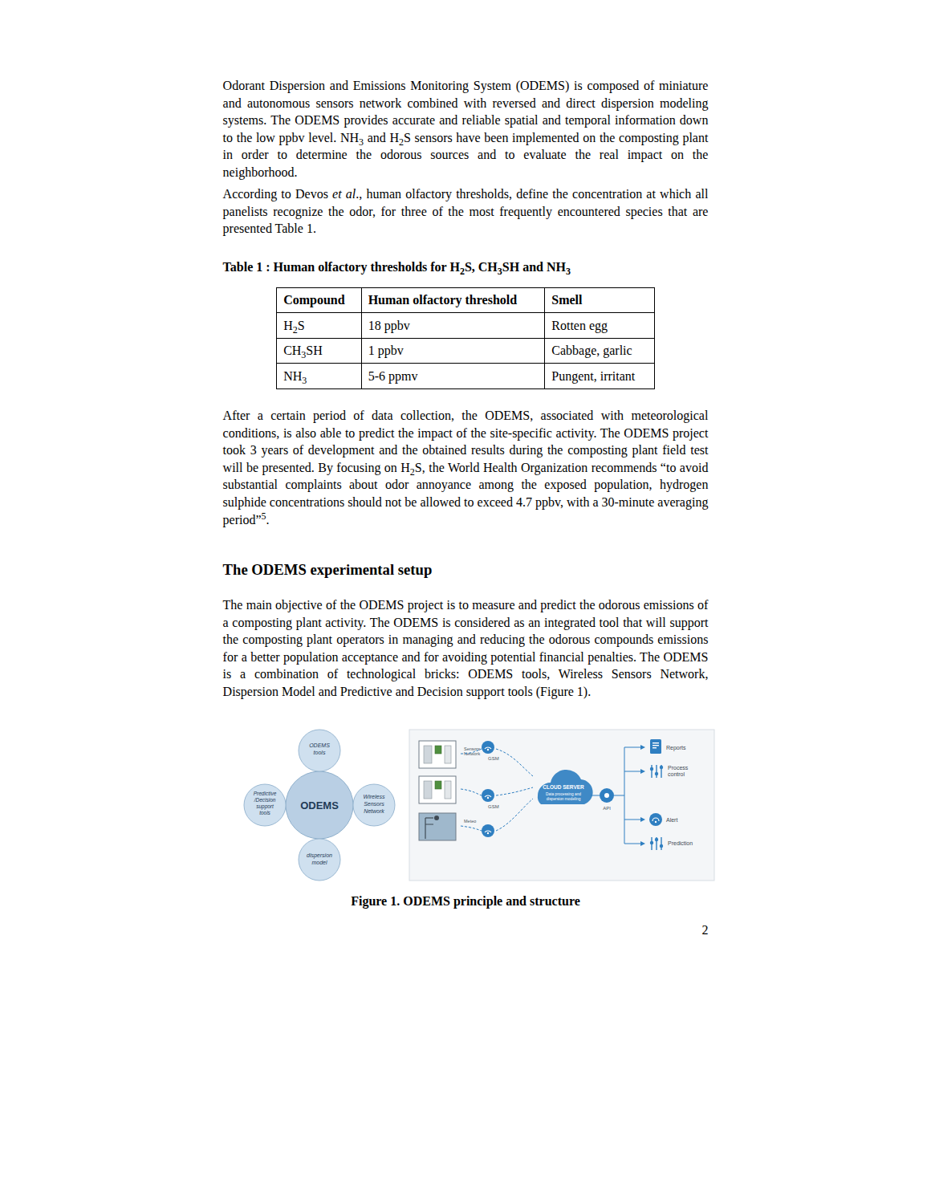Odorant Dispersion and Emissions Monitoring System (ODEMS) is composed of miniature and autonomous sensors network combined with reversed and direct dispersion modeling systems. The ODEMS provides accurate and reliable spatial and temporal information down to the low ppbv level. NH3 and H2S sensors have been implemented on the composting plant in order to determine the odorous sources and to evaluate the real impact on the neighborhood.
According to Devos et al., human olfactory thresholds, define the concentration at which all panelists recognize the odor, for three of the most frequently encountered species that are presented Table 1.
Table 1 : Human olfactory thresholds for H2S, CH3SH and NH3
| Compound | Human olfactory threshold | Smell |
| --- | --- | --- |
| H 2 S | 18 ppbv | Rotten egg |
| CH 3 SH | 1 ppbv | Cabbage, garlic |
| NH 3 | 5-6 ppmv | Pungent, irritant |
After a certain period of data collection, the ODEMS, associated with meteorological conditions, is also able to predict the impact of the site-specific activity. The ODEMS project took 3 years of development and the obtained results during the composting plant field test will be presented. By focusing on H2S, the World Health Organization recommends “to avoid substantial complaints about odor annoyance among the exposed population, hydrogen sulphide concentrations should not be allowed to exceed 4.7 ppbv, with a 30-minute averaging period”5.
The ODEMS experimental setup
The main objective of the ODEMS project is to measure and predict the odorous emissions of a composting plant activity. The ODEMS is considered as an integrated tool that will support the composting plant operators in managing and reducing the odorous compounds emissions for a better population acceptance and for avoiding potential financial penalties. The ODEMS is a combination of technological bricks: ODEMS tools, Wireless Sensors Network, Dispersion Model and Predictive and Decision support tools (Figure 1).
ODEMS ODEMS tools Wireless Sensors Network dispersion model Predictive /Decision support tools Sensors Network Meteo GSM GSM CLOUD SERVER Data processing and dispersion modeling API Reports Process control Alert Prediction
Figure 1. ODEMS principle and structure
2